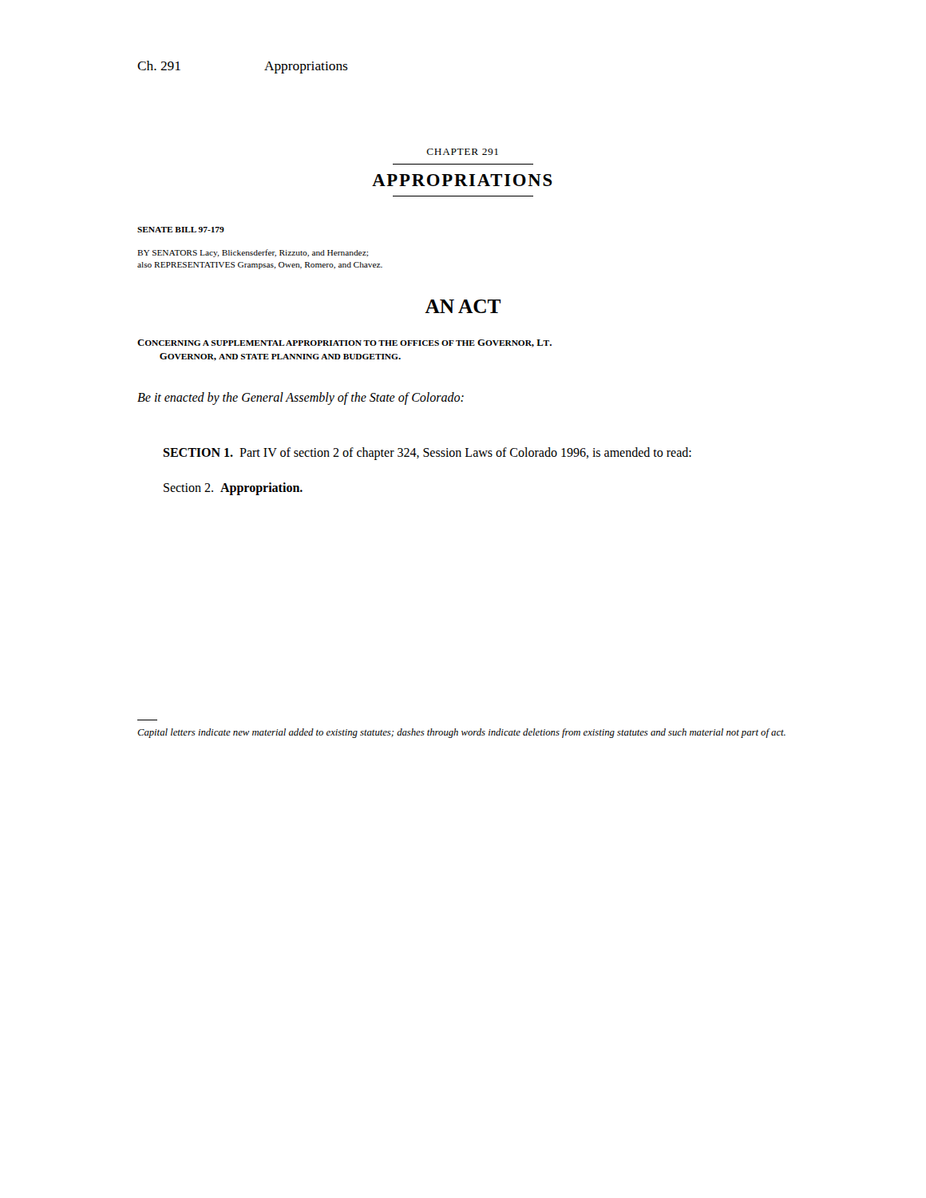Ch. 291 Appropriations
CHAPTER 291
APPROPRIATIONS
SENATE BILL 97-179
BY SENATORS Lacy, Blickensderfer, Rizzuto, and Hernandez;
also REPRESENTATIVES Grampsas, Owen, Romero, and Chavez.
AN ACT
CONCERNING A SUPPLEMENTAL APPROPRIATION TO THE OFFICES OF THE GOVERNOR, LT. GOVERNOR, AND STATE PLANNING AND BUDGETING.
Be it enacted by the General Assembly of the State of Colorado:
SECTION 1. Part IV of section 2 of chapter 324, Session Laws of Colorado 1996, is amended to read:
Section 2. Appropriation.
Capital letters indicate new material added to existing statutes; dashes through words indicate deletions from existing statutes and such material not part of act.